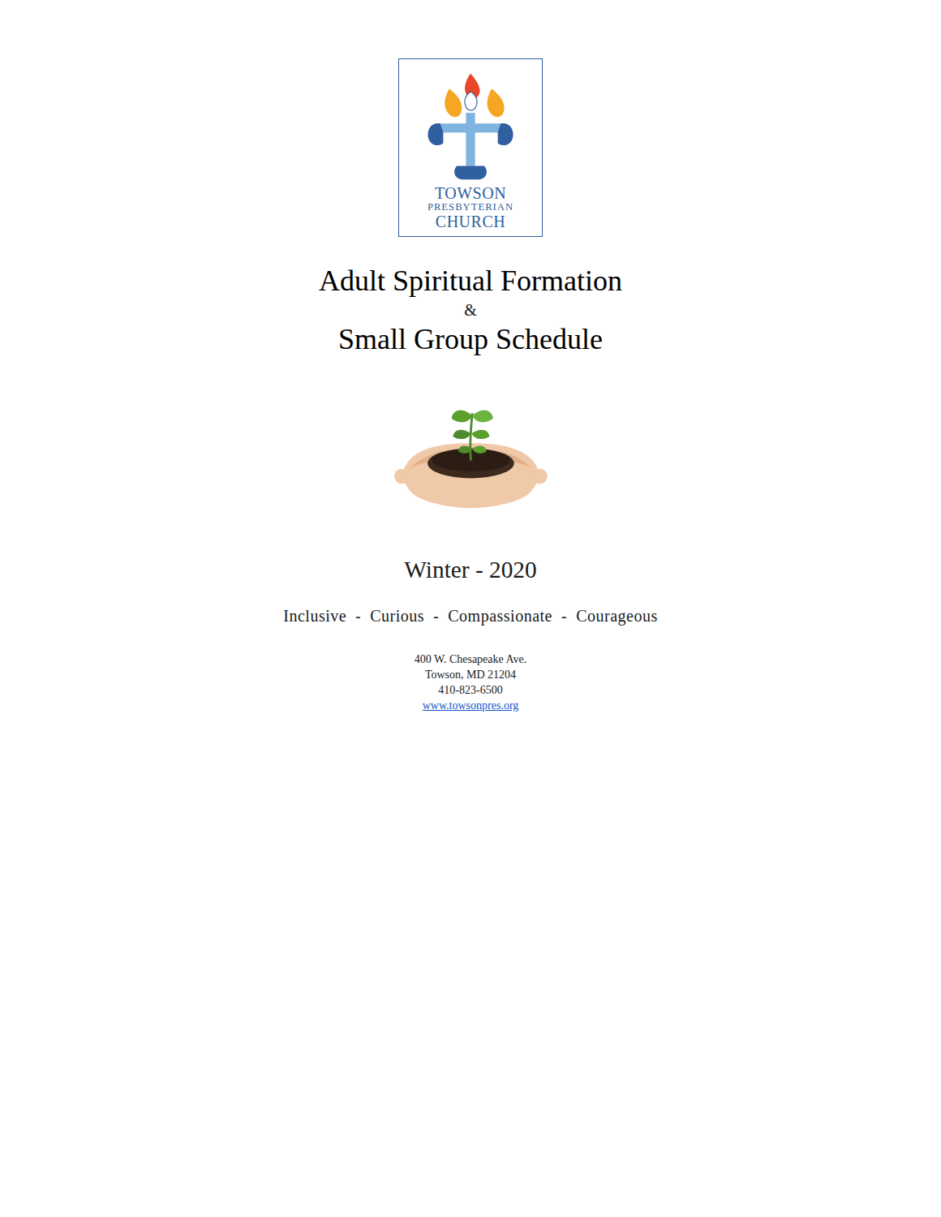TOWSON
PRESBYTERIAN
CHURCH
Adult Spiritual Formation
&
Small Group Schedule
Winter - 2020
Inclusive - Curious - Compassionate - Courageous
400 W. Chesapeake Ave.
Towson, MD 21204
410-823-6500
www.towsonpres.org